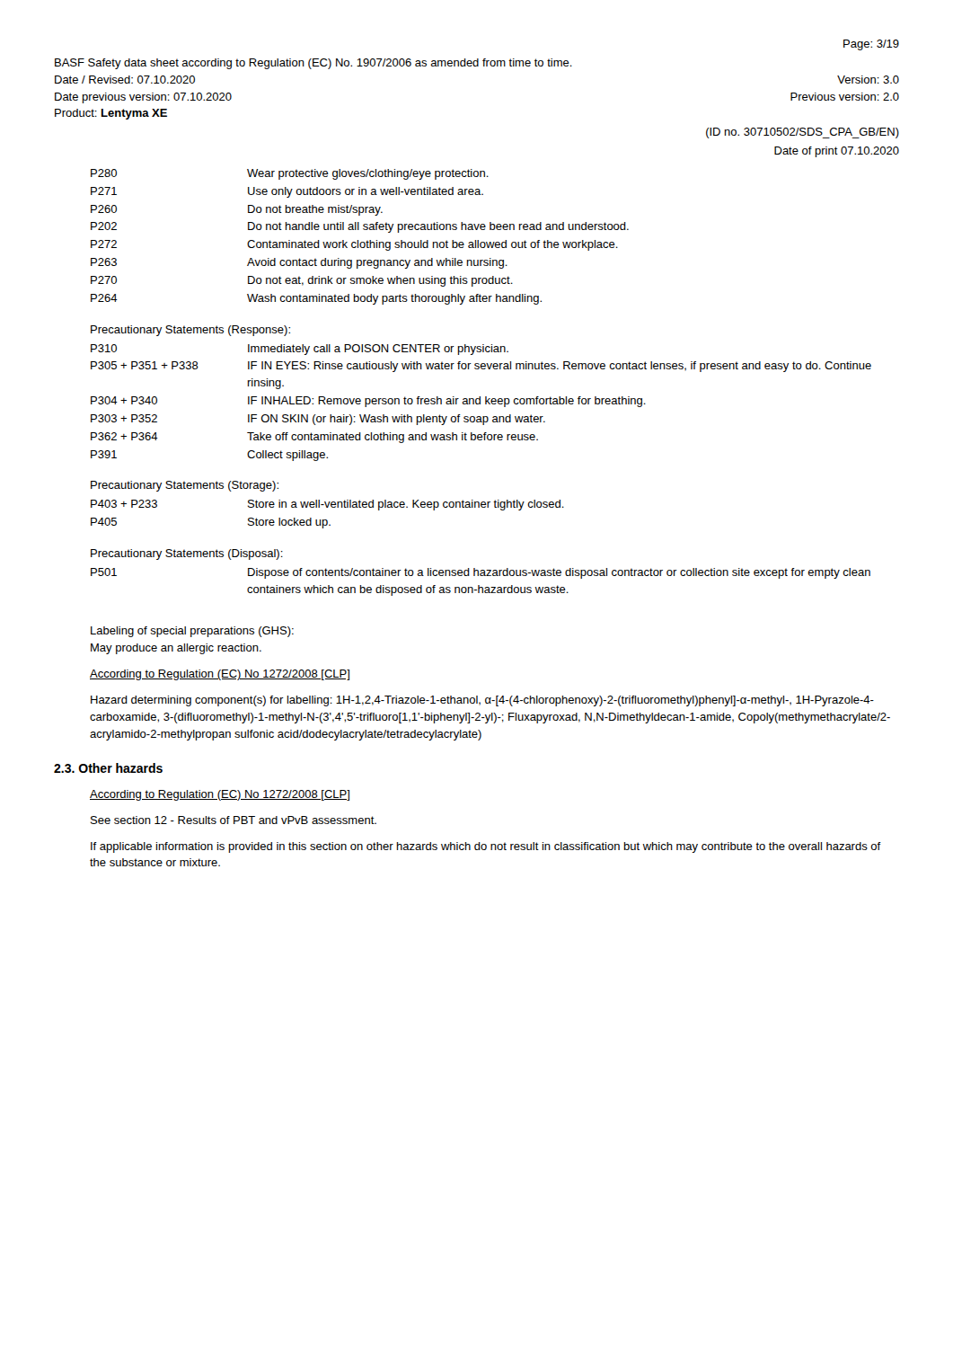Page: 3/19
BASF Safety data sheet according to Regulation (EC) No. 1907/2006 as amended from time to time.
Date / Revised: 07.10.2020
Version: 3.0
Date previous version: 07.10.2020
Previous version: 2.0
Product: Lentyma XE
(ID no. 30710502/SDS_CPA_GB/EN)
Date of print 07.10.2020
P280
Wear protective gloves/clothing/eye protection.
P271
Use only outdoors or in a well-ventilated area.
P260
Do not breathe mist/spray.
P202
Do not handle until all safety precautions have been read and understood.
P272
Contaminated work clothing should not be allowed out of the workplace.
P263
Avoid contact during pregnancy and while nursing.
P270
Do not eat, drink or smoke when using this product.
P264
Wash contaminated body parts thoroughly after handling.
Precautionary Statements (Response):
P310
Immediately call a POISON CENTER or physician.
P305 + P351 + P338
IF IN EYES: Rinse cautiously with water for several minutes. Remove contact lenses, if present and easy to do. Continue rinsing.
P304 + P340
IF INHALED: Remove person to fresh air and keep comfortable for breathing.
P303 + P352
IF ON SKIN (or hair): Wash with plenty of soap and water.
P362 + P364
Take off contaminated clothing and wash it before reuse.
P391
Collect spillage.
Precautionary Statements (Storage):
P403 + P233
Store in a well-ventilated place. Keep container tightly closed.
P405
Store locked up.
Precautionary Statements (Disposal):
P501
Dispose of contents/container to a licensed hazardous-waste disposal contractor or collection site except for empty clean containers which can be disposed of as non-hazardous waste.
Labeling of special preparations (GHS):
May produce an allergic reaction.
According to Regulation (EC) No 1272/2008 [CLP]
Hazard determining component(s) for labelling: 1H-1,2,4-Triazole-1-ethanol, α-[4-(4-chlorophenoxy)-2-(trifluoromethyl)phenyl]-α-methyl-, 1H-Pyrazole-4-carboxamide, 3-(difluoromethyl)-1-methyl-N-(3',4',5'-trifluoro[1,1'-biphenyl]-2-yl)-; Fluxapyroxad, N,N-Dimethyldecan-1-amide, Copoly(methymethacrylate/2-acrylamido-2-methylpropan sulfonic acid/dodecylacrylate/tetradecylacrylate)
2.3. Other hazards
According to Regulation (EC) No 1272/2008 [CLP]
See section 12 - Results of PBT and vPvB assessment.
If applicable information is provided in this section on other hazards which do not result in classification but which may contribute to the overall hazards of the substance or mixture.